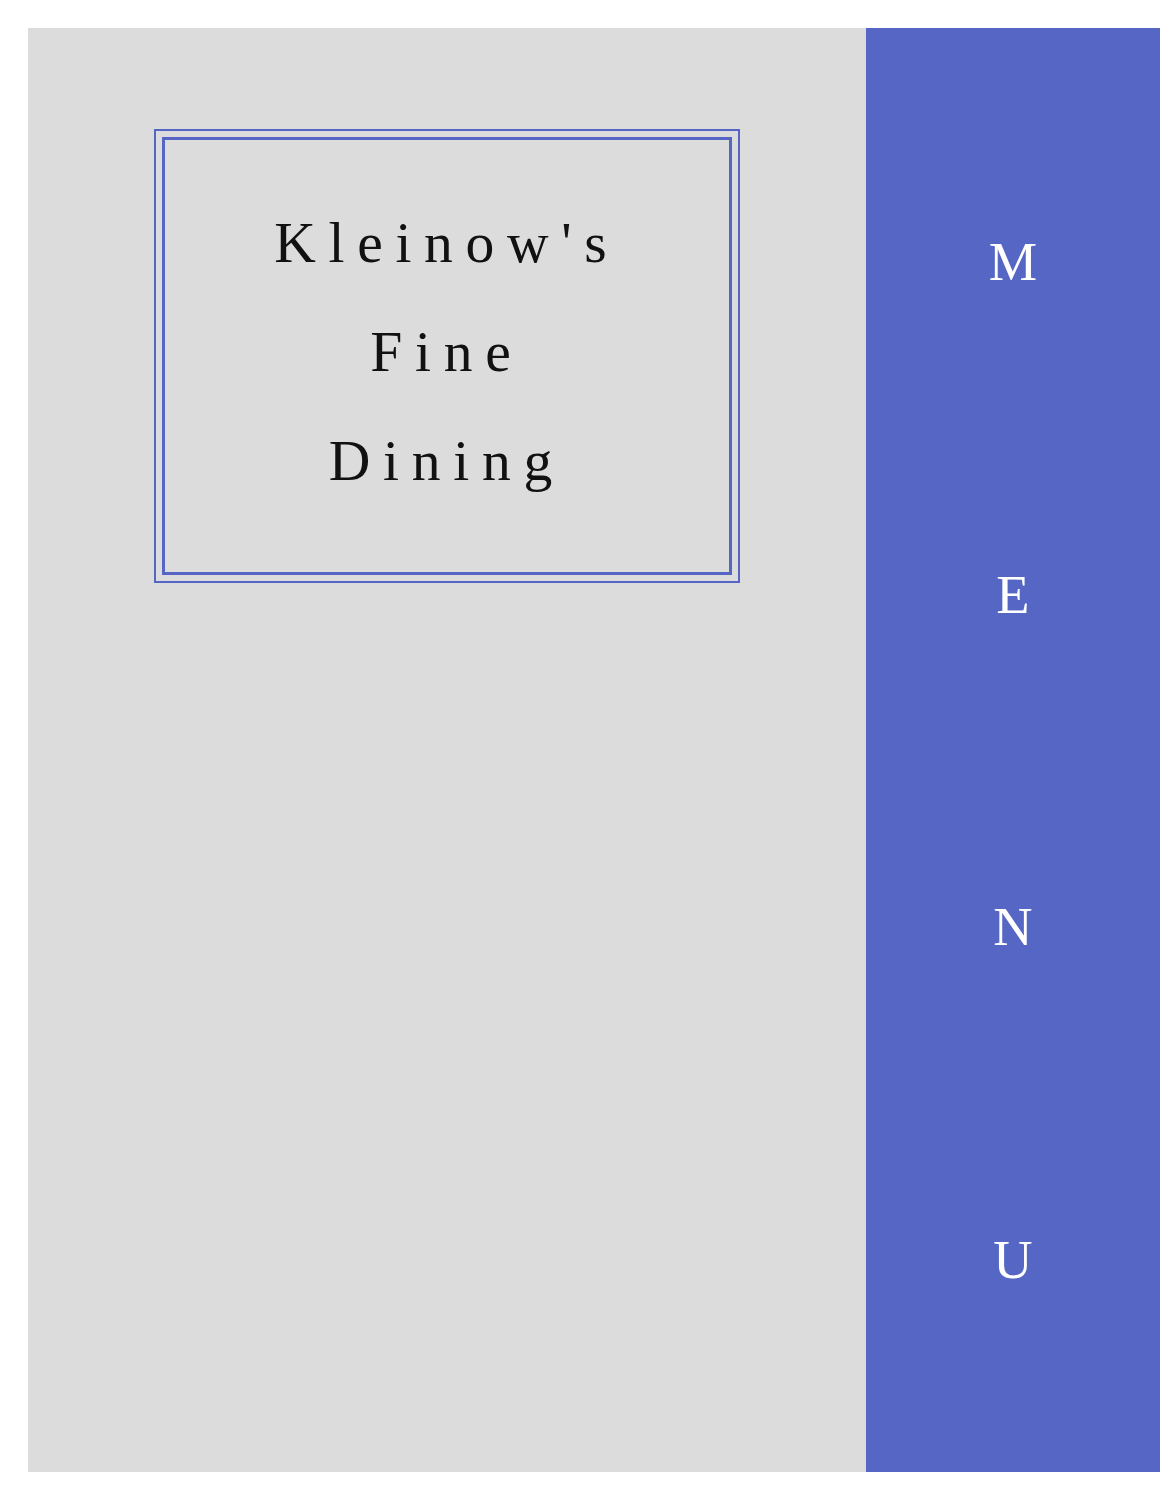Kleinow's
Fine
Dining
M E N U